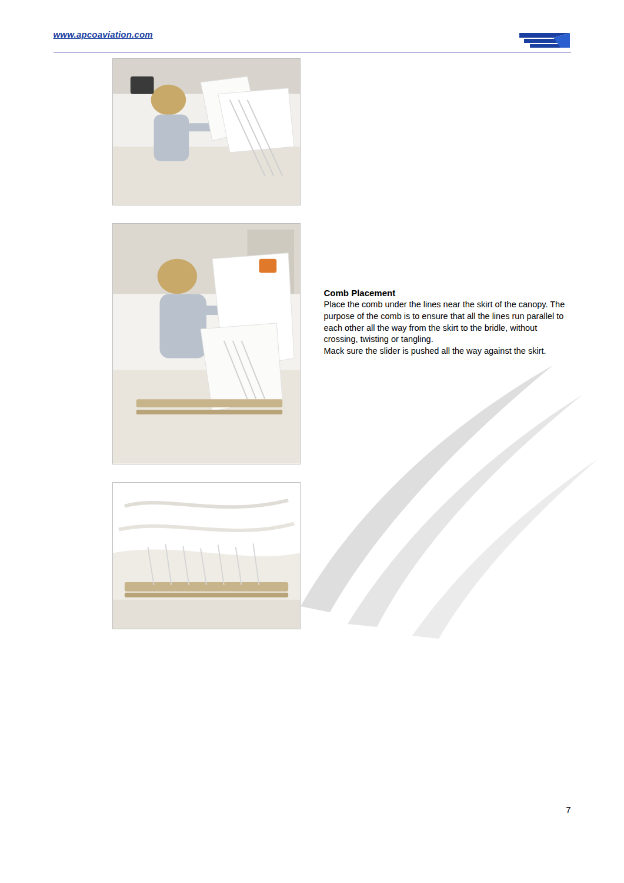www.apcoaviation.com
Comb Placement
Place the comb under the lines near the skirt of the canopy. The purpose of the comb is to ensure that all the lines run parallel to each other all the way from the skirt to the bridle, without crossing, twisting or tangling.
Mack sure the slider is pushed all the way against the skirt.
7